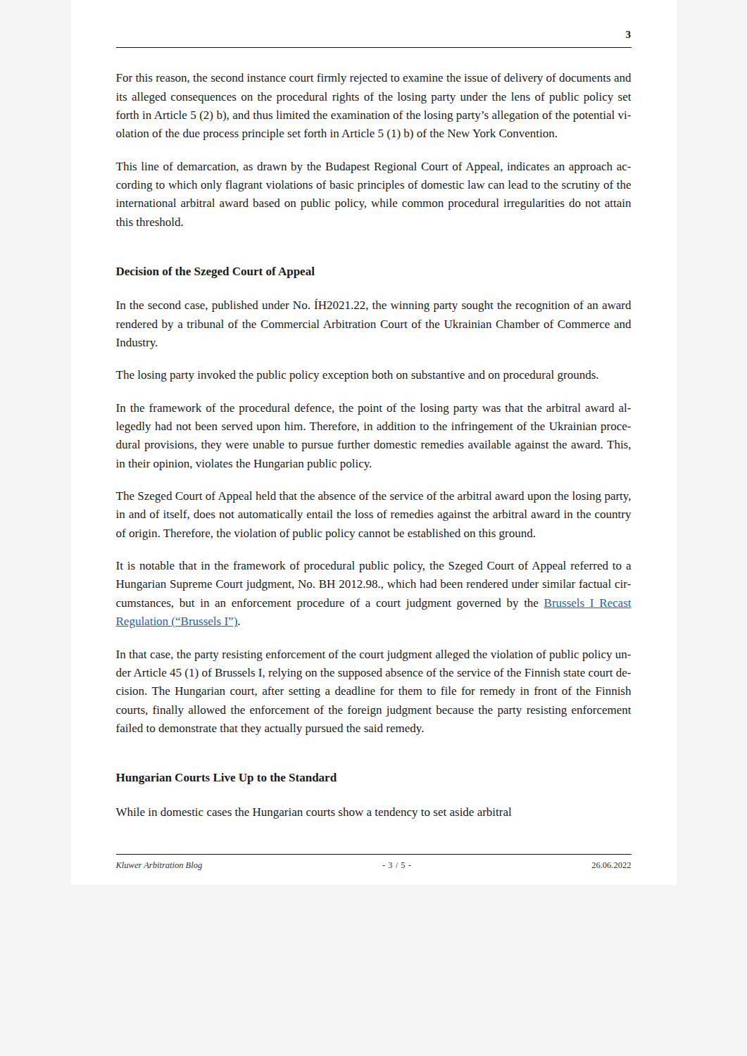3
For this reason, the second instance court firmly rejected to examine the issue of delivery of documents and its alleged consequences on the procedural rights of the losing party under the lens of public policy set forth in Article 5 (2) b), and thus limited the examination of the losing party’s allegation of the potential violation of the due process principle set forth in Article 5 (1) b) of the New York Convention.
This line of demarcation, as drawn by the Budapest Regional Court of Appeal, indicates an approach according to which only flagrant violations of basic principles of domestic law can lead to the scrutiny of the international arbitral award based on public policy, while common procedural irregularities do not attain this threshold.
Decision of the Szeged Court of Appeal
In the second case, published under No. ÍH2021.22, the winning party sought the recognition of an award rendered by a tribunal of the Commercial Arbitration Court of the Ukrainian Chamber of Commerce and Industry.
The losing party invoked the public policy exception both on substantive and on procedural grounds.
In the framework of the procedural defence, the point of the losing party was that the arbitral award allegedly had not been served upon him. Therefore, in addition to the infringement of the Ukrainian procedural provisions, they were unable to pursue further domestic remedies available against the award. This, in their opinion, violates the Hungarian public policy.
The Szeged Court of Appeal held that the absence of the service of the arbitral award upon the losing party, in and of itself, does not automatically entail the loss of remedies against the arbitral award in the country of origin. Therefore, the violation of public policy cannot be established on this ground.
It is notable that in the framework of procedural public policy, the Szeged Court of Appeal referred to a Hungarian Supreme Court judgment, No. BH 2012.98., which had been rendered under similar factual circumstances, but in an enforcement procedure of a court judgment governed by the Brussels I Recast Regulation (“Brussels I”).
In that case, the party resisting enforcement of the court judgment alleged the violation of public policy under Article 45 (1) of Brussels I, relying on the supposed absence of the service of the Finnish state court decision. The Hungarian court, after setting a deadline for them to file for remedy in front of the Finnish courts, finally allowed the enforcement of the foreign judgment because the party resisting enforcement failed to demonstrate that they actually pursued the said remedy.
Hungarian Courts Live Up to the Standard
While in domestic cases the Hungarian courts show a tendency to set aside arbitral
Kluwer Arbitration Blog
- 3 / 5 -
26.06.2022